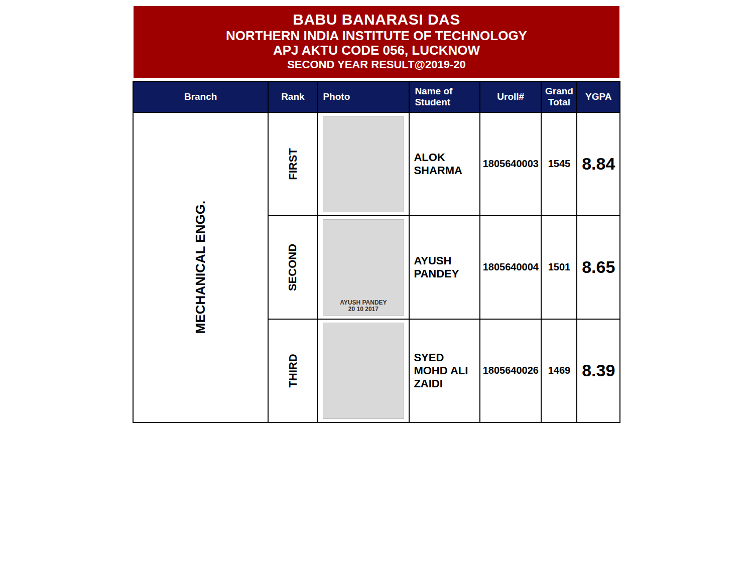BABU BANARASI DAS
NORTHERN INDIA INSTITUTE OF TECHNOLOGY
APJ AKTU CODE 056, LUCKNOW
SECOND YEAR RESULT@2019-20
| Branch | Rank | Photo | Name of Student | Uroll# | Grand Total | YGPA |
| --- | --- | --- | --- | --- | --- | --- |
| MECHANICAL ENGG. | FIRST | | ALOK SHARMA | 1805640003 | 1545 | 8.84 |
| SECOND | AYUSH PANDEY 20 10 2017 | AYUSH PANDEY | 1805640004 | 1501 | 8.65 |
| THIRD | | SYED MOHD ALI ZAIDI | 1805640026 | 1469 | 8.39 |